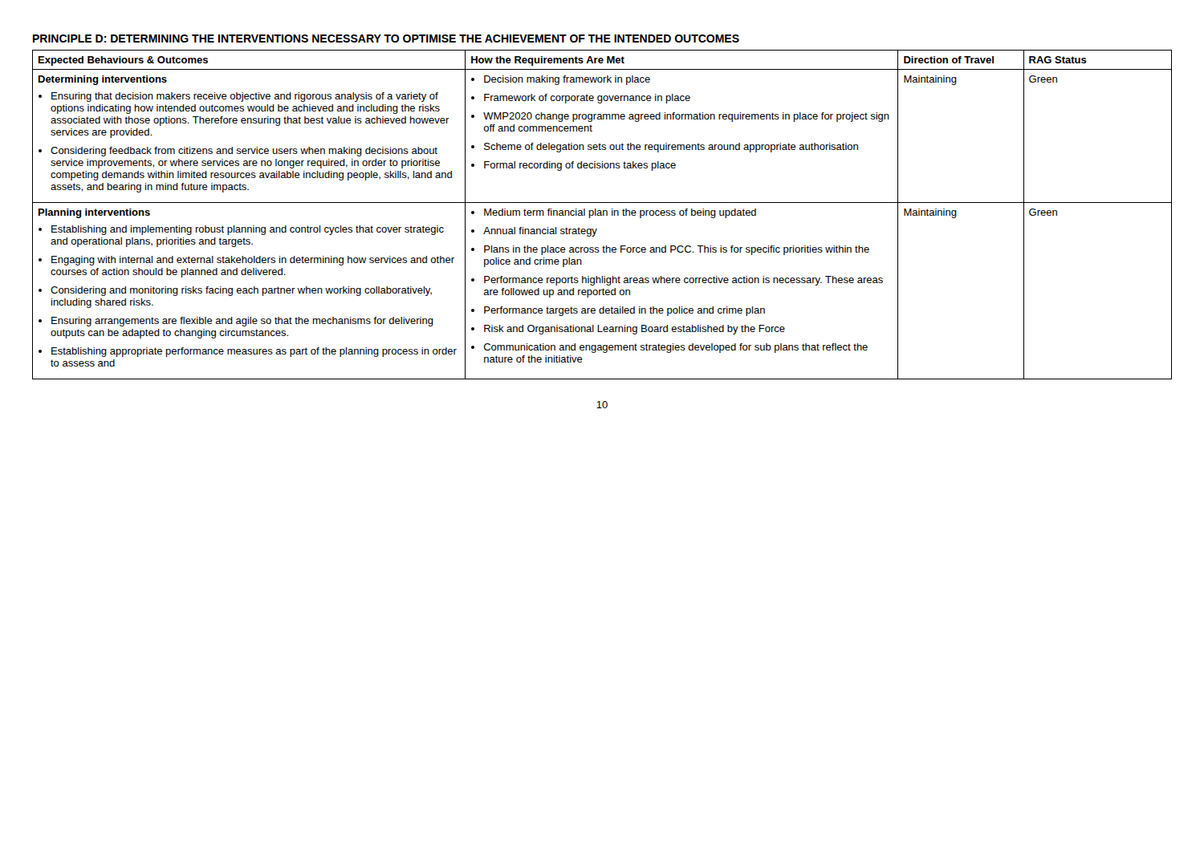Principle D: Determining the interventions necessary to optimise the achievement of the intended outcomes
| Expected Behaviours & Outcomes | How the Requirements Are Met | Direction of Travel | RAG Status |
| --- | --- | --- | --- |
| Determining interventions Ensuring that decision makers receive objective and rigorous analysis of a variety of options indicating how intended outcomes would be achieved and including the risks associated with those options. Therefore ensuring that best value is achieved however services are provided. Considering feedback from citizens and service users when making decisions about service improvements, or where services are no longer required, in order to prioritise competing demands within limited resources available including people, skills, land and assets, and bearing in mind future impacts. | Decision making framework in place Framework of corporate governance in place WMP2020 change programme agreed information requirements in place for project sign off and commencement Scheme of delegation sets out the requirements around appropriate authorisation Formal recording of decisions takes place | Maintaining | Green |
| Planning interventions Establishing and implementing robust planning and control cycles that cover strategic and operational plans, priorities and targets. Engaging with internal and external stakeholders in determining how services and other courses of action should be planned and delivered. Considering and monitoring risks facing each partner when working collaboratively, including shared risks. Ensuring arrangements are flexible and agile so that the mechanisms for delivering outputs can be adapted to changing circumstances. Establishing appropriate performance measures as part of the planning process in order to assess and | Medium term financial plan in the process of being updated Annual financial strategy Plans in the place across the Force and PCC. This is for specific priorities within the police and crime plan Performance reports highlight areas where corrective action is necessary. These areas are followed up and reported on Performance targets are detailed in the police and crime plan Risk and Organisational Learning Board established by the Force Communication and engagement strategies developed for sub plans that reflect the nature of the initiative | Maintaining | Green |
10